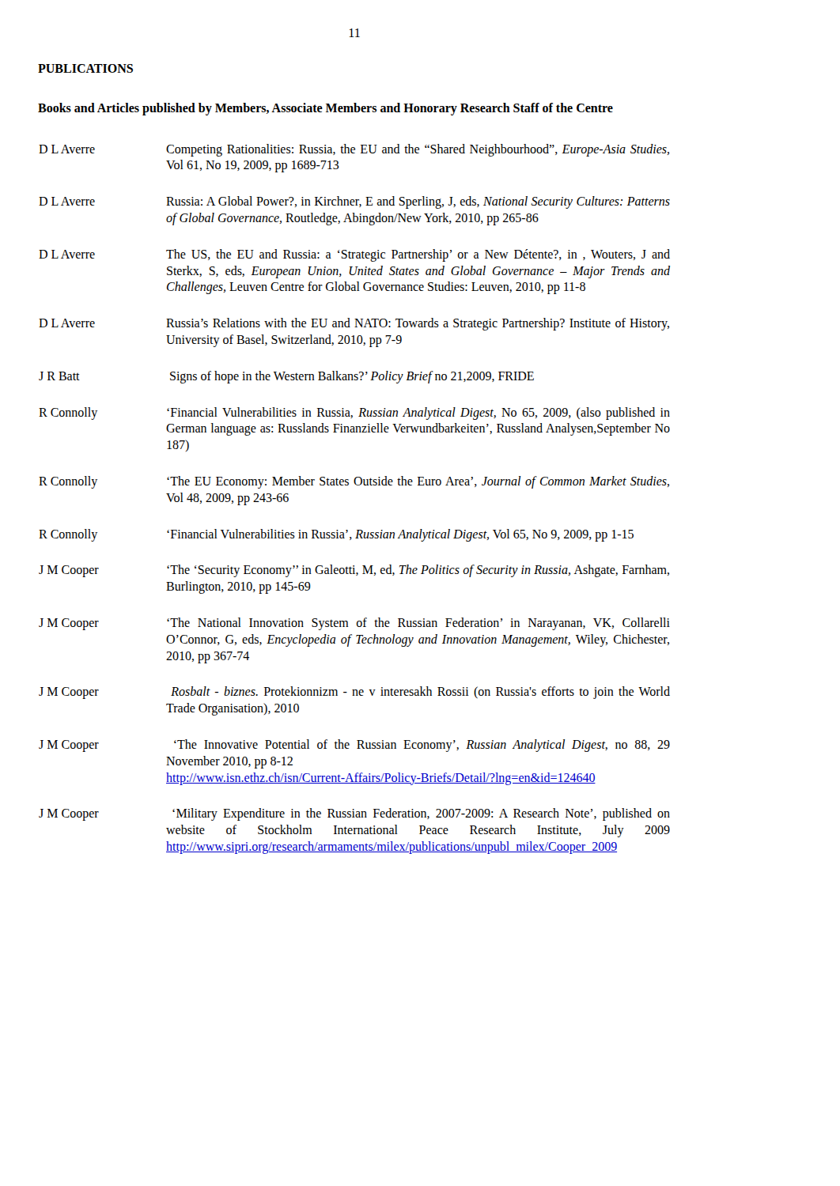11
PUBLICATIONS
Books and Articles published by Members, Associate Members and Honorary Research Staff of the Centre
| D L Averre | Competing Rationalities: Russia, the EU and the “Shared Neighbourhood”, Europe-Asia Studies, Vol 61, No 19, 2009, pp 1689-713 |
| D L Averre | Russia: A Global Power?, in Kirchner, E and Sperling, J, eds, National Security Cultures: Patterns of Global Governance, Routledge, Abingdon/New York, 2010, pp 265-86 |
| D L Averre | The US, the EU and Russia: a ‘Strategic Partnership’ or a New Détente?, in , Wouters, J and Sterkx, S, eds, European Union, United States and Global Governance – Major Trends and Challenges, Leuven Centre for Global Governance Studies: Leuven, 2010, pp 11-8 |
| D L Averre | Russia’s Relations with the EU and NATO: Towards a Strategic Partnership? Institute of History, University of Basel, Switzerland, 2010, pp 7-9 |
| J R Batt | Signs of hope in the Western Balkans?’ Policy Brief no 21,2009, FRIDE |
| R Connolly | ‘Financial Vulnerabilities in Russia, Russian Analytical Digest, No 65, 2009, (also published in German language as: Russlands Finanzielle Verwundbarkeiten’, Russland Analysen,September No 187) |
| R Connolly | ‘The EU Economy: Member States Outside the Euro Area’, Journal of Common Market Studies , Vol 48, 2009, pp 243-66 |
| R Connolly | ‘Financial Vulnerabilities in Russia’, Russian Analytical Digest, Vol 65, No 9, 2009, pp 1-15 |
| J M Cooper | ‘The ‘Security Economy’’ in Galeotti, M, ed, The Politics of Security in Russia, Ashgate, Farnham, Burlington, 2010, pp 145-69 |
| J M Cooper | ‘The National Innovation System of the Russian Federation’ in Narayanan, VK, Collarelli O’Connor, G, eds, Encyclopedia of Technology and Innovation Management, Wiley, Chichester, 2010, pp 367-74 |
| J M Cooper | Rosbalt - biznes. Protekionnizm - ne v interesakh Rossii (on Russia's efforts to join the World Trade Organisation), 2010 |
| J M Cooper | ‘The Innovative Potential of the Russian Economy’, Russian Analytical Digest , no 88, 29 November 2010, pp 8-12 http://www.isn.ethz.ch/isn/Current-Affairs/Policy-Briefs/Detail/?lng=en&id=124640 |
| J M Cooper | ‘Military Expenditure in the Russian Federation, 2007-2009: A Research Note’, published on website of Stockholm International Peace Research Institute, July 2009 http://www.sipri.org/research/armaments/milex/publications/unpubl_milex/Cooper_2009 |